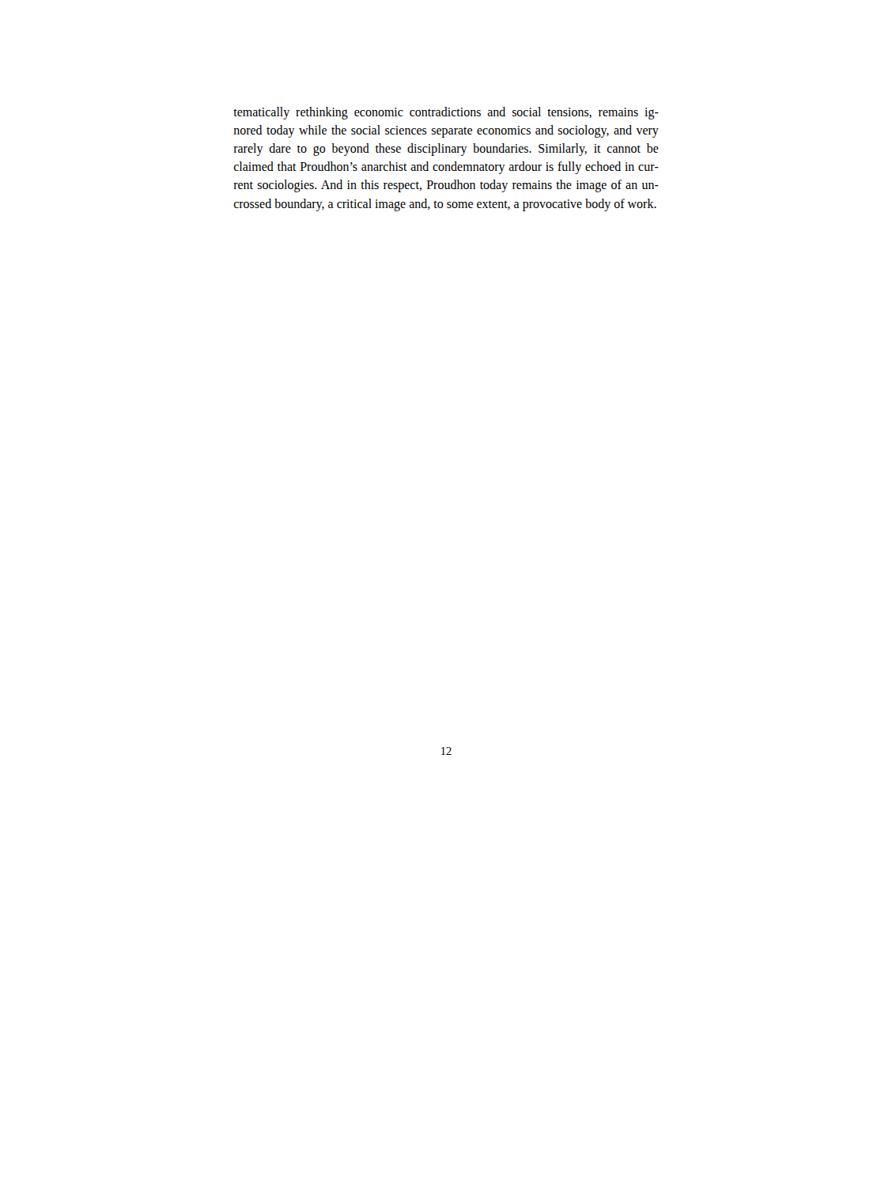tematically rethinking economic contradictions and social tensions, remains ignored today while the social sciences separate economics and sociology, and very rarely dare to go beyond these disciplinary boundaries. Similarly, it cannot be claimed that Proudhon’s anarchist and condemnatory ardour is fully echoed in current sociologies. And in this respect, Proudhon today remains the image of an uncrossed boundary, a critical image and, to some extent, a provocative body of work.
12